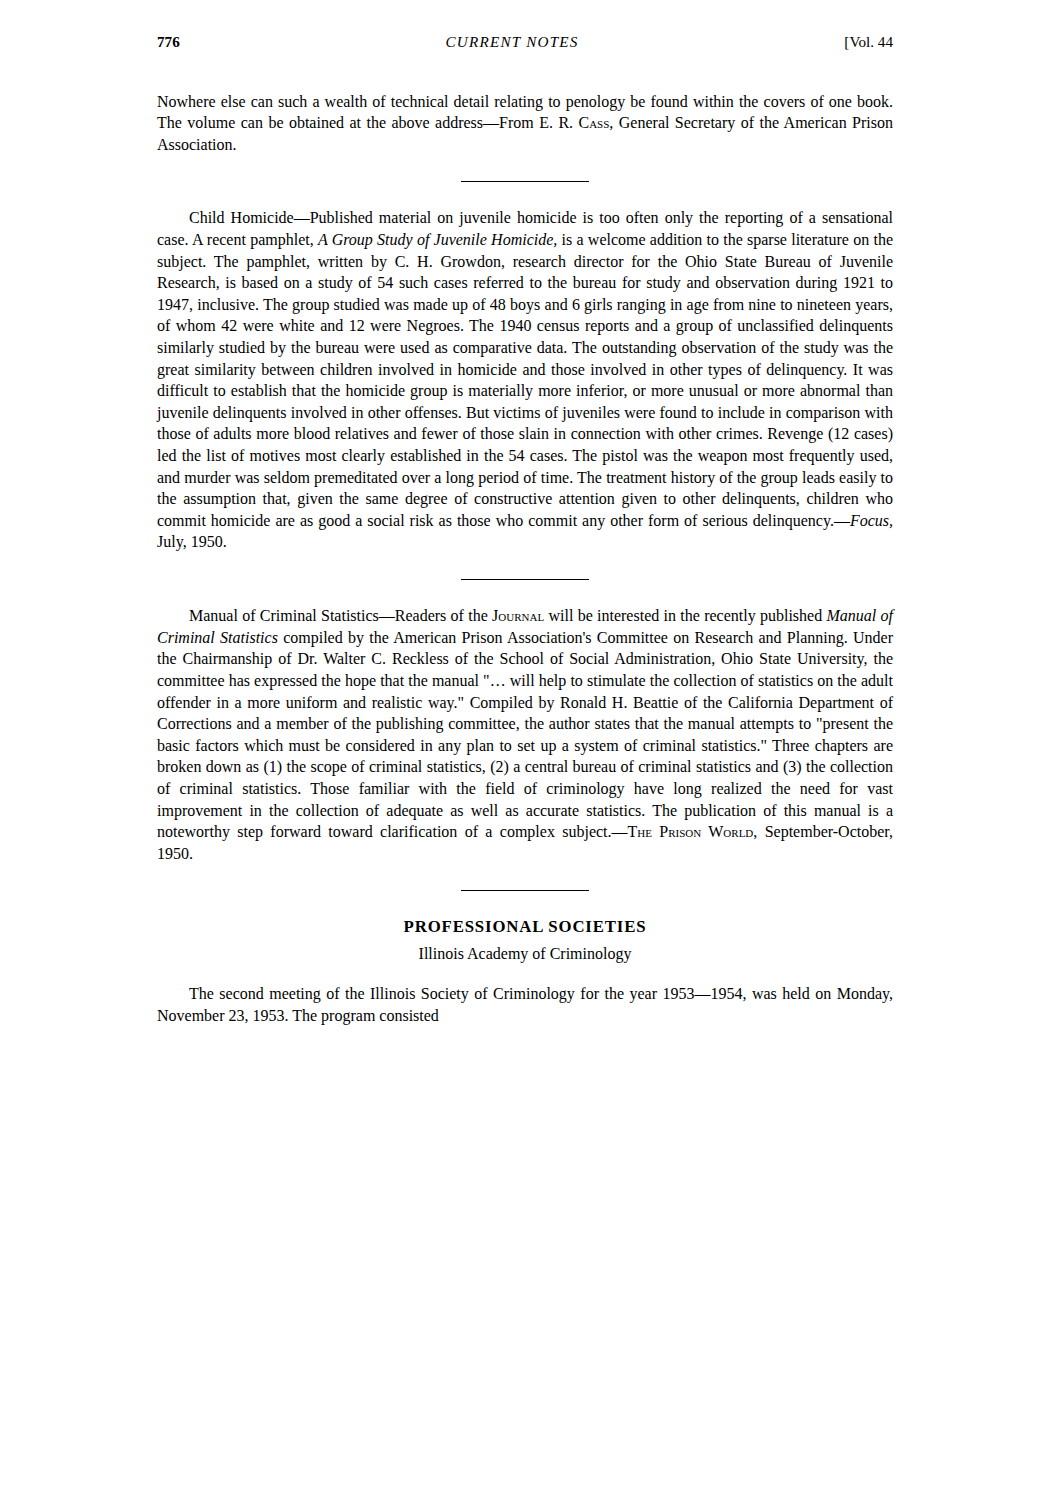776 Current Notes [Vol. 44
Nowhere else can such a wealth of technical detail relating to penology be found within the covers of one book. The volume can be obtained at the above address—From E. R. Cass, General Secretary of the American Prison Association.
Child Homicide—Published material on juvenile homicide is too often only the reporting of a sensational case. A recent pamphlet, A Group Study of Juvenile Homicide, is a welcome addition to the sparse literature on the subject. The pamphlet, written by C. H. Growdon, research director for the Ohio State Bureau of Juvenile Research, is based on a study of 54 such cases referred to the bureau for study and observation during 1921 to 1947, inclusive. The group studied was made up of 48 boys and 6 girls ranging in age from nine to nineteen years, of whom 42 were white and 12 were Negroes. The 1940 census reports and a group of unclassified delinquents similarly studied by the bureau were used as comparative data. The outstanding observation of the study was the great similarity between children involved in homicide and those involved in other types of delinquency. It was difficult to establish that the homicide group is materially more inferior, or more unusual or more abnormal than juvenile delinquents involved in other offenses. But victims of juveniles were found to include in comparison with those of adults more blood relatives and fewer of those slain in connection with other crimes. Revenge (12 cases) led the list of motives most clearly established in the 54 cases. The pistol was the weapon most frequently used, and murder was seldom premeditated over a long period of time. The treatment history of the group leads easily to the assumption that, given the same degree of constructive attention given to other delinquents, children who commit homicide are as good a social risk as those who commit any other form of serious delinquency.—Focus, July, 1950.
Manual of Criminal Statistics—Readers of the Journal will be interested in the recently published Manual of Criminal Statistics compiled by the American Prison Association's Committee on Research and Planning. Under the Chairmanship of Dr. Walter C. Reckless of the School of Social Administration, Ohio State University, the committee has expressed the hope that the manual "… will help to stimulate the collection of statistics on the adult offender in a more uniform and realistic way." Compiled by Ronald H. Beattie of the California Department of Corrections and a member of the publishing committee, the author states that the manual attempts to "present the basic factors which must be considered in any plan to set up a system of criminal statistics." Three chapters are broken down as (1) the scope of criminal statistics, (2) a central bureau of criminal statistics and (3) the collection of criminal statistics. Those familiar with the field of criminology have long realized the need for vast improvement in the collection of adequate as well as accurate statistics. The publication of this manual is a noteworthy step forward toward clarification of a complex subject.—The Prison World, September-October, 1950.
PROFESSIONAL SOCIETIES
Illinois Academy of Criminology
The second meeting of the Illinois Society of Criminology for the year 1953—1954, was held on Monday, November 23, 1953. The program consisted